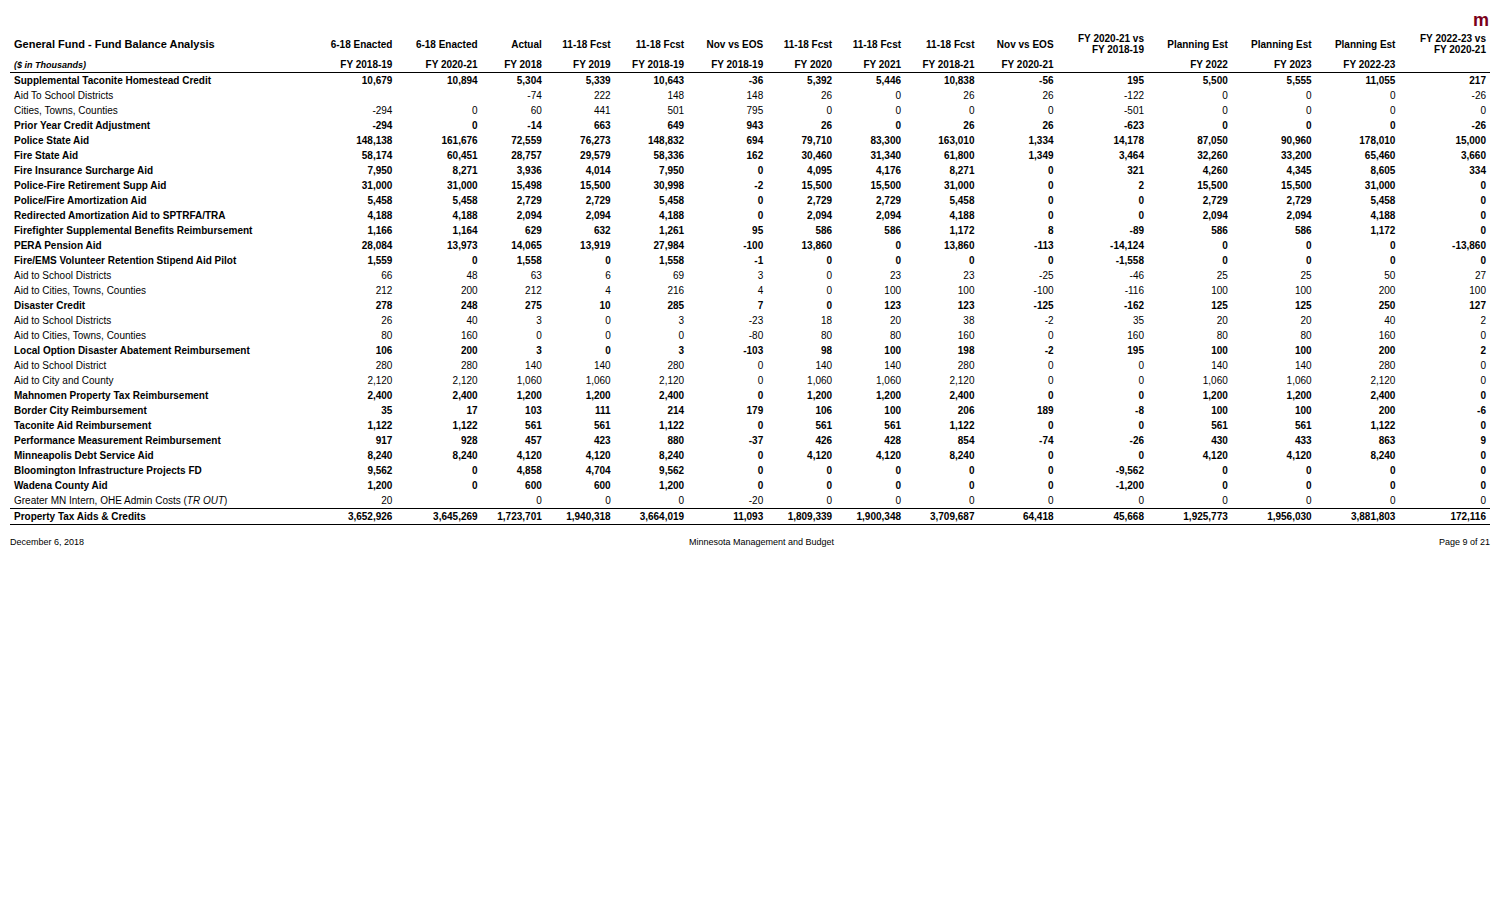m
| General Fund - Fund Balance Analysis | 6-18 Enacted | 6-18 Enacted | Actual | 11-18 Fcst | 11-18 Fcst | Nov vs EOS | 11-18 Fcst | 11-18 Fcst | 11-18 Fcst | Nov vs EOS | FY 2020-21 vs FY 2018-19 | Planning Est | Planning Est | Planning Est | FY 2022-23 vs FY 2020-21 |
| --- | --- | --- | --- | --- | --- | --- | --- | --- | --- | --- | --- | --- | --- | --- | --- |
| ($ in Thousands) | FY 2018-19 | FY 2020-21 | FY 2018 | FY 2019 | FY 2018-19 | FY 2018-19 | FY 2020 | FY 2021 | FY 2018-21 | FY 2020-21 | | FY 2022 | FY 2023 | FY 2022-23 | |
| Supplemental Taconite Homestead Credit | 10,679 | 10,894 | 5,304 | 5,339 | 10,643 | -36 | 5,392 | 5,446 | 10,838 | -56 | 195 | 5,500 | 5,555 | 11,055 | 217 |
| Aid To School Districts | | | -74 | 222 | 148 | 148 | 26 | 0 | 26 | 26 | -122 | 0 | 0 | 0 | -26 |
| Cities, Towns, Counties | -294 | 0 | 60 | 441 | 501 | 795 | 0 | 0 | 0 | 0 | -501 | 0 | 0 | 0 | 0 |
| Prior Year Credit Adjustment | -294 | 0 | -14 | 663 | 649 | 943 | 26 | 0 | 26 | 26 | -623 | 0 | 0 | 0 | -26 |
| Police State Aid | 148,138 | 161,676 | 72,559 | 76,273 | 148,832 | 694 | 79,710 | 83,300 | 163,010 | 1,334 | 14,178 | 87,050 | 90,960 | 178,010 | 15,000 |
| Fire State Aid | 58,174 | 60,451 | 28,757 | 29,579 | 58,336 | 162 | 30,460 | 31,340 | 61,800 | 1,349 | 3,464 | 32,260 | 33,200 | 65,460 | 3,660 |
| Fire Insurance Surcharge Aid | 7,950 | 8,271 | 3,936 | 4,014 | 7,950 | 0 | 4,095 | 4,176 | 8,271 | 0 | 321 | 4,260 | 4,345 | 8,605 | 334 |
| Police-Fire Retirement Supp Aid | 31,000 | 31,000 | 15,498 | 15,500 | 30,998 | -2 | 15,500 | 15,500 | 31,000 | 0 | 2 | 15,500 | 15,500 | 31,000 | 0 |
| Police/Fire Amortization Aid | 5,458 | 5,458 | 2,729 | 2,729 | 5,458 | 0 | 2,729 | 2,729 | 5,458 | 0 | 0 | 2,729 | 2,729 | 5,458 | 0 |
| Redirected Amortization Aid to SPTRFA/TRA | 4,188 | 4,188 | 2,094 | 2,094 | 4,188 | 0 | 2,094 | 2,094 | 4,188 | 0 | 0 | 2,094 | 2,094 | 4,188 | 0 |
| Firefighter Supplemental Benefits Reimbursement | 1,166 | 1,164 | 629 | 632 | 1,261 | 95 | 586 | 586 | 1,172 | 8 | -89 | 586 | 586 | 1,172 | 0 |
| PERA Pension Aid | 28,084 | 13,973 | 14,065 | 13,919 | 27,984 | -100 | 13,860 | 0 | 13,860 | -113 | -14,124 | 0 | 0 | 0 | -13,860 |
| Fire/EMS Volunteer Retention Stipend Aid Pilot | 1,559 | 0 | 1,558 | 0 | 1,558 | -1 | 0 | 0 | 0 | 0 | -1,558 | 0 | 0 | 0 | 0 |
| Aid to School Districts | 66 | 48 | 63 | 6 | 69 | 3 | 0 | 23 | 23 | -25 | -46 | 25 | 25 | 50 | 27 |
| Aid to Cities, Towns, Counties | 212 | 200 | 212 | 4 | 216 | 4 | 0 | 100 | 100 | -100 | -116 | 100 | 100 | 200 | 100 |
| Disaster Credit | 278 | 248 | 275 | 10 | 285 | 7 | 0 | 123 | 123 | -125 | -162 | 125 | 125 | 250 | 127 |
| Aid to School Districts | 26 | 40 | 3 | 0 | 3 | -23 | 18 | 20 | 38 | -2 | 35 | 20 | 20 | 40 | 2 |
| Aid to Cities, Towns, Counties | 80 | 160 | 0 | 0 | 0 | -80 | 80 | 80 | 160 | 0 | 160 | 80 | 80 | 160 | 0 |
| Local Option Disaster Abatement Reimbursement | 106 | 200 | 3 | 0 | 3 | -103 | 98 | 100 | 198 | -2 | 195 | 100 | 100 | 200 | 2 |
| Aid to School District | 280 | 280 | 140 | 140 | 280 | 0 | 140 | 140 | 280 | 0 | 0 | 140 | 140 | 280 | 0 |
| Aid to City and County | 2,120 | 2,120 | 1,060 | 1,060 | 2,120 | 0 | 1,060 | 1,060 | 2,120 | 0 | 0 | 1,060 | 1,060 | 2,120 | 0 |
| Mahnomen Property Tax Reimbursement | 2,400 | 2,400 | 1,200 | 1,200 | 2,400 | 0 | 1,200 | 1,200 | 2,400 | 0 | 0 | 1,200 | 1,200 | 2,400 | 0 |
| Border City Reimbursement | 35 | 17 | 103 | 111 | 214 | 179 | 106 | 100 | 206 | 189 | -8 | 100 | 100 | 200 | -6 |
| Taconite Aid Reimbursement | 1,122 | 1,122 | 561 | 561 | 1,122 | 0 | 561 | 561 | 1,122 | 0 | 0 | 561 | 561 | 1,122 | 0 |
| Performance Measurement Reimbursement | 917 | 928 | 457 | 423 | 880 | -37 | 426 | 428 | 854 | -74 | -26 | 430 | 433 | 863 | 9 |
| Minneapolis Debt Service Aid | 8,240 | 8,240 | 4,120 | 4,120 | 8,240 | 0 | 4,120 | 4,120 | 8,240 | 0 | 0 | 4,120 | 4,120 | 8,240 | 0 |
| Bloomington Infrastructure Projects FD | 9,562 | 0 | 4,858 | 4,704 | 9,562 | 0 | 0 | 0 | 0 | 0 | -9,562 | 0 | 0 | 0 | 0 |
| Wadena County Aid | 1,200 | 0 | 600 | 600 | 1,200 | 0 | 0 | 0 | 0 | 0 | -1,200 | 0 | 0 | 0 | 0 |
| Greater MN Intern, OHE Admin Costs ( TR OUT ) | 20 | | 0 | 0 | 0 | -20 | 0 | 0 | 0 | 0 | 0 | 0 | 0 | 0 | 0 |
| Property Tax Aids & Credits | 3,652,926 | 3,645,269 | 1,723,701 | 1,940,318 | 3,664,019 | 11,093 | 1,809,339 | 1,900,348 | 3,709,687 | 64,418 | 45,668 | 1,925,773 | 1,956,030 | 3,881,803 | 172,116 |
December 6, 2018 Minnesota Management and Budget Page 9 of 21